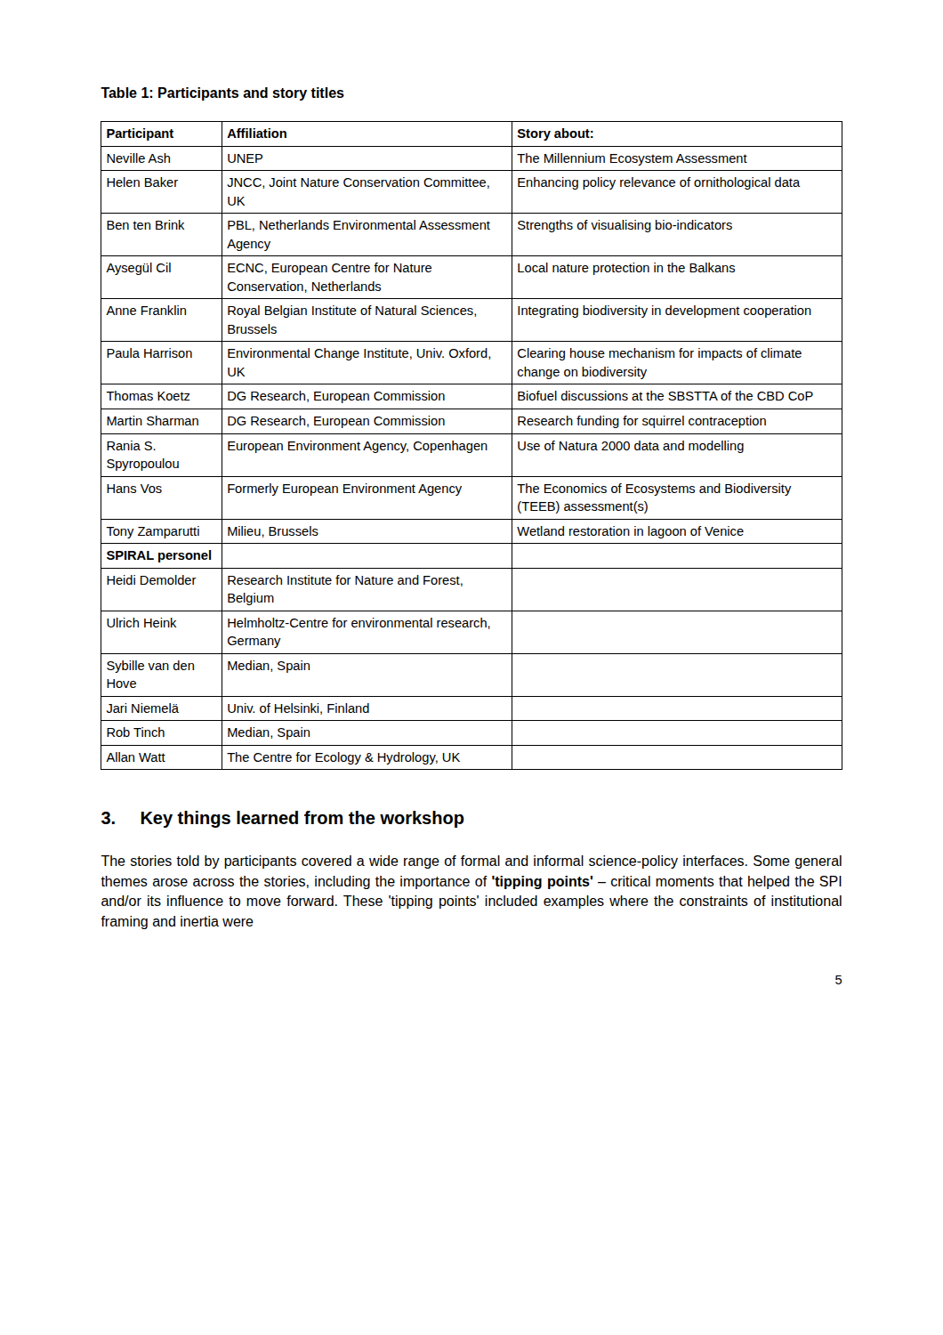Table 1: Participants and story titles
| Participant | Affiliation | Story about: |
| --- | --- | --- |
| Neville Ash | UNEP | The Millennium Ecosystem Assessment |
| Helen Baker | JNCC, Joint Nature Conservation Committee, UK | Enhancing policy relevance of ornithological data |
| Ben ten Brink | PBL, Netherlands Environmental Assessment Agency | Strengths of visualising bio-indicators |
| Aysegül Cil | ECNC, European Centre for Nature Conservation, Netherlands | Local nature protection in the Balkans |
| Anne Franklin | Royal Belgian Institute of Natural Sciences, Brussels | Integrating biodiversity in development cooperation |
| Paula Harrison | Environmental Change Institute, Univ. Oxford, UK | Clearing house mechanism for impacts of climate change on biodiversity |
| Thomas Koetz | DG Research, European Commission | Biofuel discussions at the SBSTTA of the CBD CoP |
| Martin Sharman | DG Research, European Commission | Research funding for squirrel contraception |
| Rania S. Spyropoulou | European Environment Agency, Copenhagen | Use of Natura 2000 data and modelling |
| Hans Vos | Formerly European Environment Agency | The Economics of Ecosystems and Biodiversity (TEEB) assessment(s) |
| Tony Zamparutti | Milieu, Brussels | Wetland restoration in lagoon of Venice |
| SPIRAL personel | | |
| Heidi Demolder | Research Institute for Nature and Forest, Belgium | |
| Ulrich Heink | Helmholtz-Centre for environmental research, Germany | |
| Sybille van den Hove | Median, Spain | |
| Jari Niemelä | Univ. of Helsinki, Finland | |
| Rob Tinch | Median, Spain | |
| Allan Watt | The Centre for Ecology & Hydrology, UK | |
3. Key things learned from the workshop
The stories told by participants covered a wide range of formal and informal science-policy interfaces. Some general themes arose across the stories, including the importance of 'tipping points' – critical moments that helped the SPI and/or its influence to move forward. These 'tipping points' included examples where the constraints of institutional framing and inertia were
5